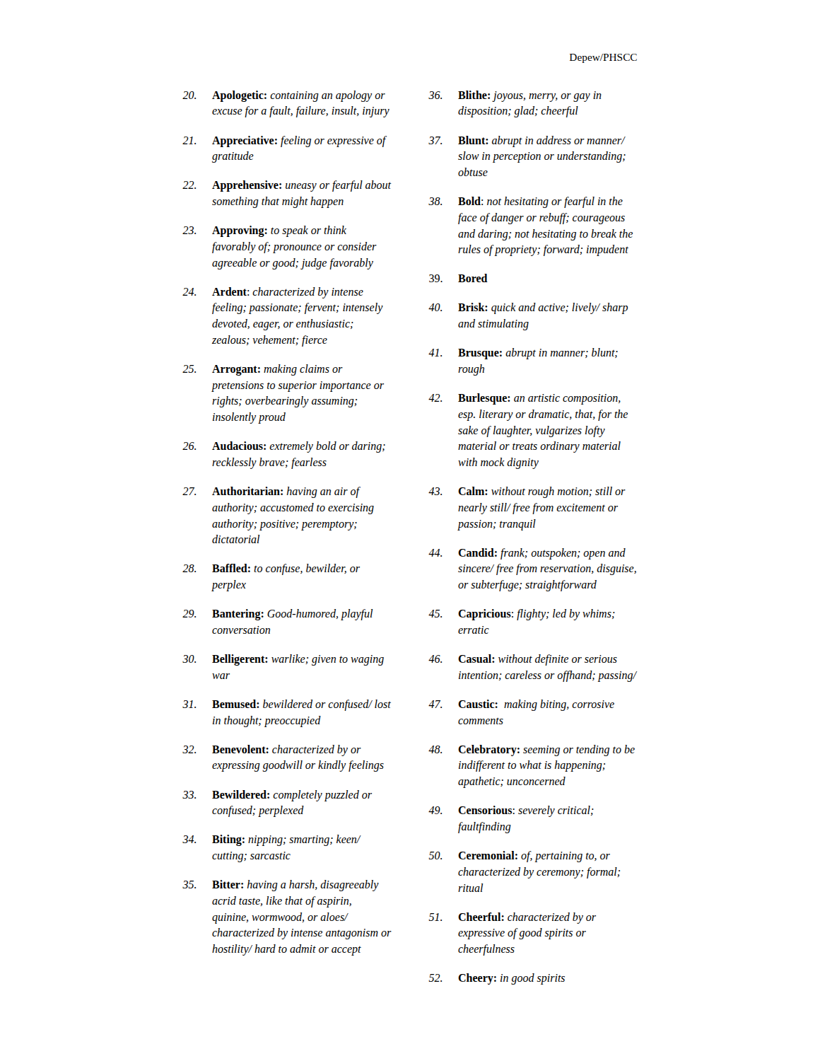Depew/PHSCC
20. Apologetic: containing an apology or excuse for a fault, failure, insult, injury
21. Appreciative: feeling or expressive of gratitude
22. Apprehensive: uneasy or fearful about something that might happen
23. Approving: to speak or think favorably of; pronounce or consider agreeable or good; judge favorably
24. Ardent: characterized by intense feeling; passionate; fervent; intensely devoted, eager, or enthusiastic; zealous; vehement; fierce
25. Arrogant: making claims or pretensions to superior importance or rights; overbearingly assuming; insolently proud
26. Audacious: extremely bold or daring; recklessly brave; fearless
27. Authoritarian: having an air of authority; accustomed to exercising authority; positive; peremptory; dictatorial
28. Baffled: to confuse, bewilder, or perplex
29. Bantering: Good-humored, playful conversation
30. Belligerent: warlike; given to waging war
31. Bemused: bewildered or confused/ lost in thought; preoccupied
32. Benevolent: characterized by or expressing goodwill or kindly feelings
33. Bewildered: completely puzzled or confused; perplexed
34. Biting: nipping; smarting; keen/ cutting; sarcastic
35. Bitter: having a harsh, disagreeably acrid taste, like that of aspirin, quinine, wormwood, or aloes/ characterized by intense antagonism or hostility/ hard to admit or accept
36. Blithe: joyous, merry, or gay in disposition; glad; cheerful
37. Blunt: abrupt in address or manner/ slow in perception or understanding; obtuse
38. Bold: not hesitating or fearful in the face of danger or rebuff; courageous and daring; not hesitating to break the rules of propriety; forward; impudent
39. Bored
40. Brisk: quick and active; lively/ sharp and stimulating
41. Brusque: abrupt in manner; blunt; rough
42. Burlesque: an artistic composition, esp. literary or dramatic, that, for the sake of laughter, vulgarizes lofty material or treats ordinary material with mock dignity
43. Calm: without rough motion; still or nearly still/ free from excitement or passion; tranquil
44. Candid: frank; outspoken; open and sincere/ free from reservation, disguise, or subterfuge; straightforward
45. Capricious: flighty; led by whims; erratic
46. Casual: without definite or serious intention; careless or offhand; passing/
47. Caustic: making biting, corrosive comments
48. Celebratory: seeming or tending to be indifferent to what is happening; apathetic; unconcerned
49. Censorious: severely critical; faultfinding
50. Ceremonial: of, pertaining to, or characterized by ceremony; formal; ritual
51. Cheerful: characterized by or expressive of good spirits or cheerfulness
52. Cheery: in good spirits